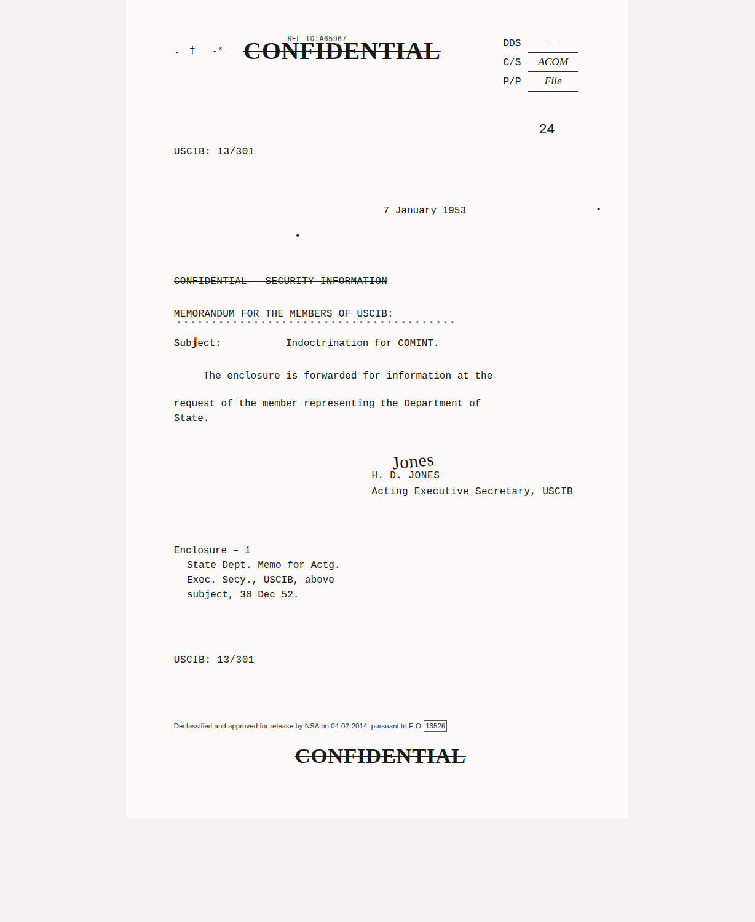. † ‑x
CONFIDENTIAL
REF ID:A65967
DDS—
C/S ACOM
P/P File
24
USCIB: 13/301
7 January 1953 •
•
CONFIDENTIAL – SECURITY INFORMATION
MEMORANDUM FOR THE MEMBERS OF USCIB: ••••••••••••••••••••••••••••••••••••••••
Subject:‖‑ Indoctrination for COMINT.
The enclosure is forwarded for information at the
request of the member representing the Department of State.
Jones
H. D. JONES
Acting Executive Secretary, USCIB
Enclosure – 1
State Dept. Memo for Actg.
Exec. Secy., USCIB, above
subject, 30 Dec 52.
USCIB: 13/301
Declassified and approved for release by NSA on 04-02-2014 pursuant to E.O.13526
CONFIDENTIAL